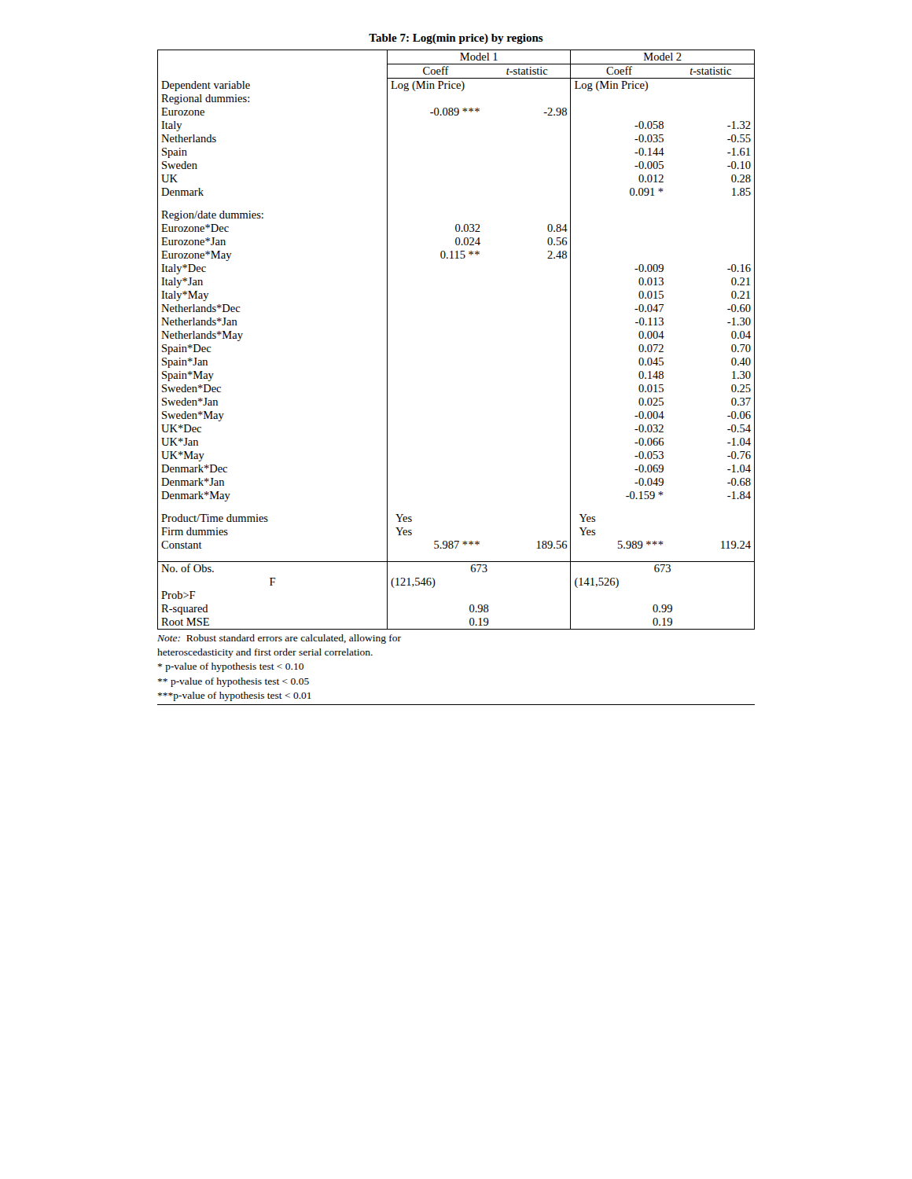Table 7: Log(min price) by regions
| | Model 1 | Model 2 |
| | Coeff | t -statistic | Coeff | t -statistic |
| Dependent variable | Log (Min Price) | Log (Min Price) |
| Regional dummies: | | | | |
| Eurozone | -0.089 *** | -2.98 | | |
| Italy | | | -0.058 | -1.32 |
| Netherlands | | | -0.035 | -0.55 |
| Spain | | | -0.144 | -1.61 |
| Sweden | | | -0.005 | -0.10 |
| UK | | | 0.012 | 0.28 |
| Denmark | | | 0.091 * | 1.85 |
| Region/date dummies: | | | | |
| Eurozone*Dec | 0.032 | 0.84 | | |
| Eurozone*Jan | 0.024 | 0.56 | | |
| Eurozone*May | 0.115 ** | 2.48 | | |
| Italy*Dec | | | -0.009 | -0.16 |
| Italy*Jan | | | 0.013 | 0.21 |
| Italy*May | | | 0.015 | 0.21 |
| Netherlands*Dec | | | -0.047 | -0.60 |
| Netherlands*Jan | | | -0.113 | -1.30 |
| Netherlands*May | | | 0.004 | 0.04 |
| Spain*Dec | | | 0.072 | 0.70 |
| Spain*Jan | | | 0.045 | 0.40 |
| Spain*May | | | 0.148 | 1.30 |
| Sweden*Dec | | | 0.015 | 0.25 |
| Sweden*Jan | | | 0.025 | 0.37 |
| Sweden*May | | | -0.004 | -0.06 |
| UK*Dec | | | -0.032 | -0.54 |
| UK*Jan | | | -0.066 | -1.04 |
| UK*May | | | -0.053 | -0.76 |
| Denmark*Dec | | | -0.069 | -1.04 |
| Denmark*Jan | | | -0.049 | -0.68 |
| Denmark*May | | | -0.159 * | -1.84 |
| Product/Time dummies | Yes | | Yes | |
| Firm dummies | Yes | | Yes | |
| Constant | 5.987 *** | 189.56 | 5.989 *** | 119.24 |
| No. of Obs. | 673 | 673 |
| F | (121,546) | (141,526) |
| Prob>F | | |
| R-squared | 0.98 | 0.99 |
| Root MSE | 0.19 | 0.19 |
Note: Robust standard errors are calculated, allowing for
heteroscedasticity and first order serial correlation.
* p-value of hypothesis test < 0.10
** p-value of hypothesis test < 0.05
***p-value of hypothesis test < 0.01